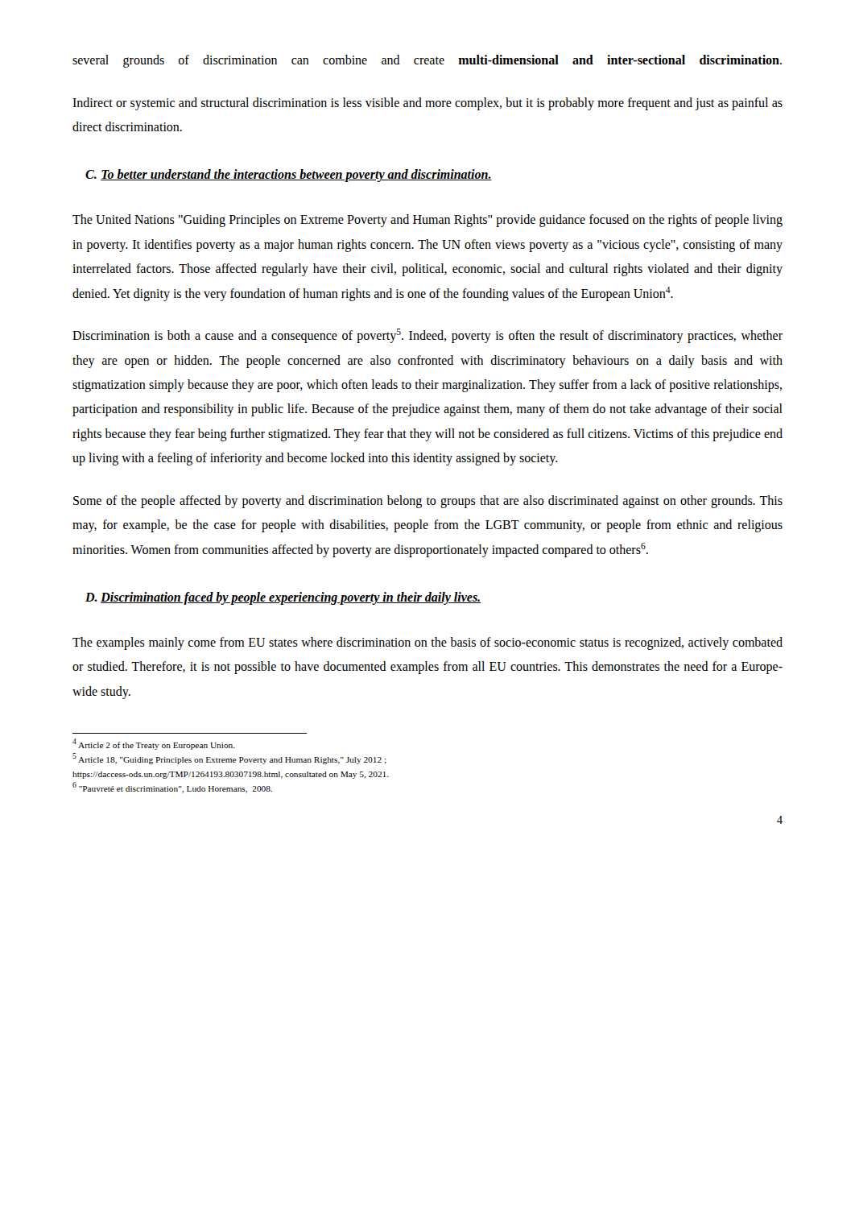several grounds of discrimination can combine and create multi-dimensional and inter-sectional discrimination.
Indirect or systemic and structural discrimination is less visible and more complex, but it is probably more frequent and just as painful as direct discrimination.
C. To better understand the interactions between poverty and discrimination.
The United Nations "Guiding Principles on Extreme Poverty and Human Rights" provide guidance focused on the rights of people living in poverty. It identifies poverty as a major human rights concern. The UN often views poverty as a "vicious cycle", consisting of many interrelated factors. Those affected regularly have their civil, political, economic, social and cultural rights violated and their dignity denied. Yet dignity is the very foundation of human rights and is one of the founding values of the European Union4.
Discrimination is both a cause and a consequence of poverty5. Indeed, poverty is often the result of discriminatory practices, whether they are open or hidden. The people concerned are also confronted with discriminatory behaviours on a daily basis and with stigmatization simply because they are poor, which often leads to their marginalization. They suffer from a lack of positive relationships, participation and responsibility in public life. Because of the prejudice against them, many of them do not take advantage of their social rights because they fear being further stigmatized. They fear that they will not be considered as full citizens. Victims of this prejudice end up living with a feeling of inferiority and become locked into this identity assigned by society.
Some of the people affected by poverty and discrimination belong to groups that are also discriminated against on other grounds. This may, for example, be the case for people with disabilities, people from the LGBT community, or people from ethnic and religious minorities. Women from communities affected by poverty are disproportionately impacted compared to others6.
D. Discrimination faced by people experiencing poverty in their daily lives.
The examples mainly come from EU states where discrimination on the basis of socio-economic status is recognized, actively combated or studied. Therefore, it is not possible to have documented examples from all EU countries. This demonstrates the need for a Europe-wide study.
4 Article 2 of the Treaty on European Union.
5 Article 18, "Guiding Principles on Extreme Poverty and Human Rights," July 2012 ;
https://daccess-ods.un.org/TMP/1264193.80307198.html, consultated on May 5, 2021.
6 "Pauvreté et discrimination", Ludo Horemans, 2008.
4